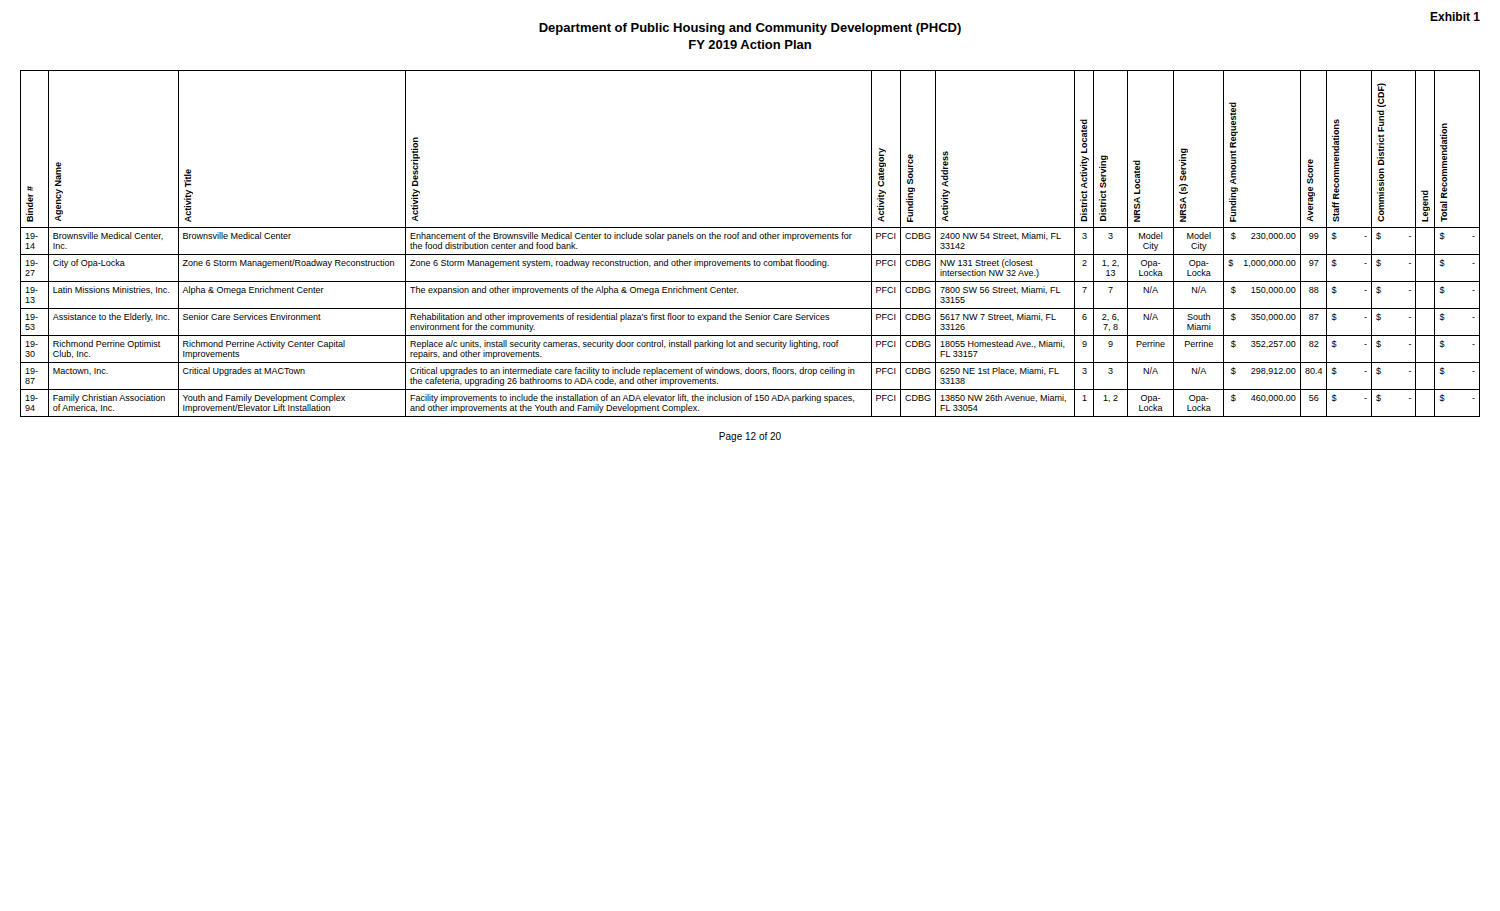Exhibit 1
Department of Public Housing and Community Development (PHCD)
FY 2019 Action Plan
| Binder # | Agency Name | Activity Title | Activity Description | Activity Category | Funding Source | Activity Address | District Activity Located | District Serving | NRSA Located | NRSA (s) Serving | Funding Amount Requested | Average Score | Staff Recommendations | Commission District Fund (CDF) | Legend | Total Recommendation |
| --- | --- | --- | --- | --- | --- | --- | --- | --- | --- | --- | --- | --- | --- | --- | --- | --- |
| 19-14 | Brownsville Medical Center, Inc. | Brownsville Medical Center | Enhancement of the Brownsville Medical Center to include solar panels on the roof and other improvements for the food distribution center and food bank. | PFCI | CDBG | 2400 NW 54 Street, Miami, FL 33142 | 3 | 3 | Model City | Model City | $ 230,000.00 | 99 | $ - | $ - | | $ - |
| 19-27 | City of Opa-Locka | Zone 6 Storm Management/Roadway Reconstruction | Zone 6 Storm Management system, roadway reconstruction, and other improvements to combat flooding. | PFCI | CDBG | NW 131 Street (closest intersection NW 32 Ave.) | 2 | 1, 2, 13 | Opa-Locka | Opa-Locka | $ 1,000,000.00 | 97 | $ - | $ - | | $ - |
| 19-13 | Latin Missions Ministries, Inc. | Alpha & Omega Enrichment Center | The expansion and other improvements of the Alpha & Omega Enrichment Center. | PFCI | CDBG | 7800 SW 56 Street, Miami, FL 33155 | 7 | 7 | N/A | N/A | $ 150,000.00 | 88 | $ - | $ - | | $ - |
| 19-53 | Assistance to the Elderly, Inc. | Senior Care Services Environment | Rehabilitation and other improvements of residential plaza's first floor to expand the Senior Care Services environment for the community. | PFCI | CDBG | 5617 NW 7 Street, Miami, FL 33126 | 6 | 2, 6, 7, 8 | N/A | South Miami | $ 350,000.00 | 87 | $ - | $ - | | $ - |
| 19-30 | Richmond Perrine Optimist Club, Inc. | Richmond Perrine Activity Center Capital Improvements | Replace a/c units, install security cameras, security door control, install parking lot and security lighting, roof repairs, and other improvements. | PFCI | CDBG | 18055 Homestead Ave., Miami, FL 33157 | 9 | 9 | Perrine | Perrine | $ 352,257.00 | 82 | $ - | $ - | | $ - |
| 19-87 | Mactown, Inc. | Critical Upgrades at MACTown | Critical upgrades to an intermediate care facility to include replacement of windows, doors, floors, drop ceiling in the cafeteria, upgrading 26 bathrooms to ADA code, and other improvements. | PFCI | CDBG | 6250 NE 1st Place, Miami, FL 33138 | 3 | 3 | N/A | N/A | $ 298,912.00 | 80.4 | $ - | $ - | | $ - |
| 19-94 | Family Christian Association of America, Inc. | Youth and Family Development Complex Improvement/Elevator Lift Installation | Facility improvements to include the installation of an ADA elevator lift, the inclusion of 150 ADA parking spaces, and other improvements at the Youth and Family Development Complex. | PFCI | CDBG | 13850 NW 26th Avenue, Miami, FL 33054 | 1 | 1, 2 | Opa-Locka | Opa-Locka | $ 460,000.00 | 56 | $ - | $ - | | $ - |
Page 12 of 20